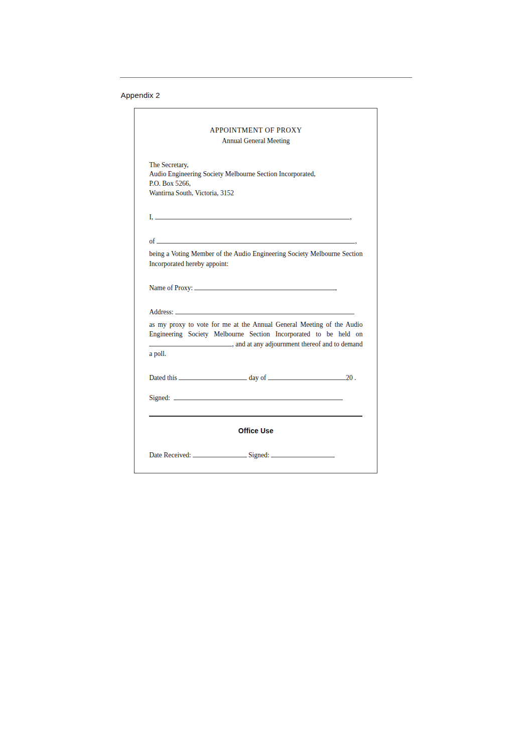Appendix 2
APPOINTMENT OF PROXY Annual General Meeting
The Secretary,
Audio Engineering Society Melbourne Section Incorporated,
P.O. Box 5266,
Wantirna South, Victoria, 3152
I, ,
of ,
being a Voting Member of the Audio Engineering Society Melbourne Section Incorporated hereby appoint:
Name of Proxy: ,
Address:
as my proxy to vote for me at the Annual General Meeting of the Audio Engineering Society Melbourne Section Incorporated to be held on , and at any adjournment thereof and to demand a poll.
Dated this day of 20 .
Signed:
Office Use
Date Received: Signed: